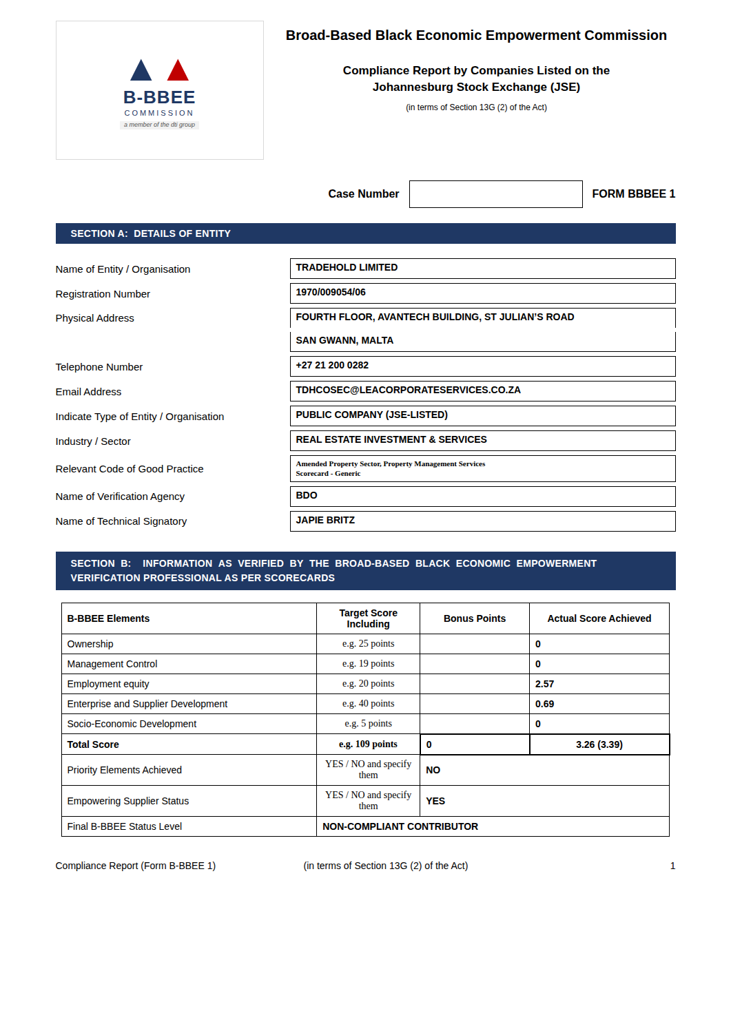▲▲
B‑BBEE
COMMISSION
a member of the dti group
Broad-Based Black Economic Empowerment Commission
Compliance Report by Companies Listed on the
Johannesburg Stock Exchange (JSE)
(in terms of Section 13G (2) of the Act)
Case Number
FORM BBBEE 1
SECTION A: DETAILS OF ENTITY
| Name of Entity / Organisation | TRADEHOLD LIMITED |
| Registration Number | 1970/009054/06 |
| Physical Address | FOURTH FLOOR, AVANTECH BUILDING, ST JULIAN’S ROAD |
| | SAN GWANN, MALTA |
| Telephone Number | +27 21 200 0282 |
| Email Address | TDHCOSEC@LEACORPORATESERVICES.CO.ZA |
| Indicate Type of Entity / Organisation | PUBLIC COMPANY (JSE-LISTED) |
| Industry / Sector | REAL ESTATE INVESTMENT & SERVICES |
| Relevant Code of Good Practice | Amended Property Sector, Property Management Services Scorecard - Generic |
| Name of Verification Agency | BDO |
| Name of Technical Signatory | JAPIE BRITZ |
SECTION B: INFORMATION AS VERIFIED BY THE BROAD-BASED BLACK ECONOMIC EMPOWERMENT VERIFICATION PROFESSIONAL AS PER SCORECARDS
| B-BBEE Elements | Target Score Including | Bonus Points | Actual Score Achieved |
| --- | --- | --- | --- |
| Ownership | e.g. 25 points | | 0 |
| Management Control | e.g. 19 points | | 0 |
| Employment equity | e.g. 20 points | | 2.57 |
| Enterprise and Supplier Development | e.g. 40 points | | 0.69 |
| Socio-Economic Development | e.g. 5 points | | 0 |
| Total Score | e.g. 109 points | 0 | 3.26 (3.39) |
| Priority Elements Achieved | YES / NO and specify them | NO |
| Empowering Supplier Status | YES / NO and specify them | YES |
| Final B-BBEE Status Level | NON-COMPLIANT CONTRIBUTOR |
Compliance Report (Form B-BBEE 1)
(in terms of Section 13G (2) of the Act)
1